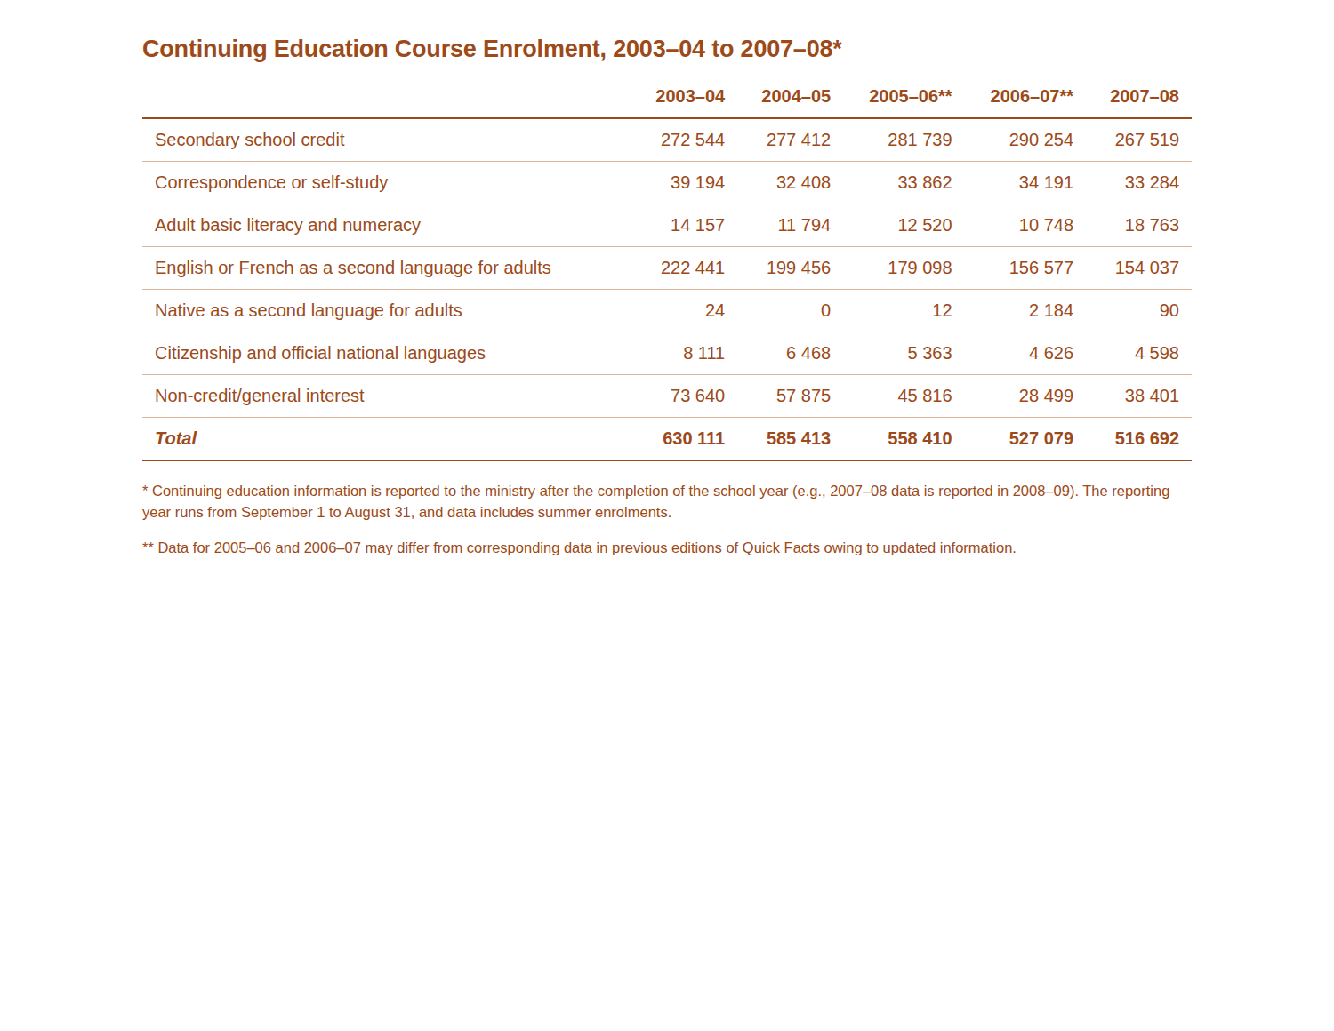Continuing Education Course Enrolment, 2003–04 to 2007–08*
| | 2003–04 | 2004–05 | 2005–06** | 2006–07** | 2007–08 |
| --- | --- | --- | --- | --- | --- |
| Secondary school credit | 272 544 | 277 412 | 281 739 | 290 254 | 267 519 |
| Correspondence or self-study | 39 194 | 32 408 | 33 862 | 34 191 | 33 284 |
| Adult basic literacy and numeracy | 14 157 | 11 794 | 12 520 | 10 748 | 18 763 |
| English or French as a second language for adults | 222 441 | 199 456 | 179 098 | 156 577 | 154 037 |
| Native as a second language for adults | 24 | 0 | 12 | 2 184 | 90 |
| Citizenship and official national languages | 8 111 | 6 468 | 5 363 | 4 626 | 4 598 |
| Non-credit/general interest | 73 640 | 57 875 | 45 816 | 28 499 | 38 401 |
| Total | 630 111 | 585 413 | 558 410 | 527 079 | 516 692 |
* Continuing education information is reported to the ministry after the completion of the school year (e.g., 2007–08 data is reported in 2008–09). The reporting year runs from September 1 to August 31, and data includes summer enrolments.
** Data for 2005–06 and 2006–07 may differ from corresponding data in previous editions of Quick Facts owing to updated information.